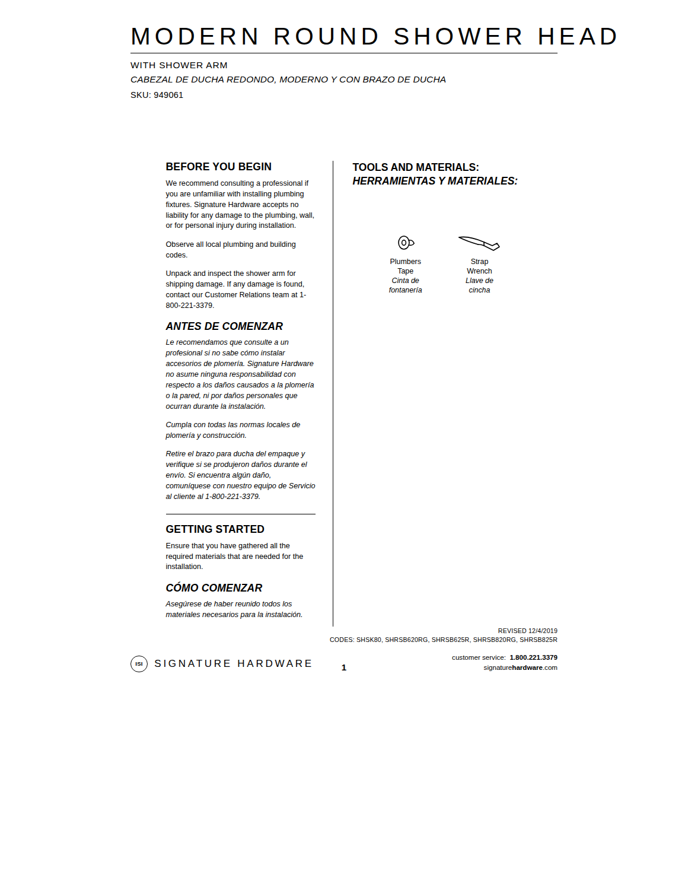MODERN ROUND SHOWER HEAD
WITH SHOWER ARM
CABEZAL DE DUCHA REDONDO, MODERNO Y CON BRAZO DE DUCHA
SKU: 949061
BEFORE YOU BEGIN
We recommend consulting a professional if you are unfamiliar with installing plumbing fixtures. Signature Hardware accepts no liability for any damage to the plumbing, wall, or for personal injury during installation.
Observe all local plumbing and building codes.
Unpack and inspect the shower arm for shipping damage. If any damage is found, contact our Customer Relations team at 1-800-221-3379.
ANTES DE COMENZAR
Le recomendamos que consulte a un profesional si no sabe cómo instalar accesorios de plomería. Signature Hardware no asume ninguna responsabilidad con respecto a los daños causados a la plomería o la pared, ni por daños personales que ocurran durante la instalación.
Cumpla con todas las normas locales de plomería y construcción.
Retire el brazo para ducha del empaque y verifique si se produjeron daños durante el envío. Si encuentra algún daño, comuníquese con nuestro equipo de Servicio al cliente al 1-800-221-3379.
GETTING STARTED
Ensure that you have gathered all the required materials that are needed for the installation.
CÓMO COMENZAR
Asegúrese de haber reunido todos los materiales necesarios para la instalación.
TOOLS AND MATERIALS:
HERRAMIENTAS Y MATERIALES:
Plumbers
Tape Cinta de
fontanería
Strap
Wrench Llave de
cincha
REVISED 12/4/2019
CODES: SHSK80, SHRSB620RG, SHRSB625R, SHRSB820RG, SHRSB825R
ISI
SIGNATURE HARDWARE
customer service: 1.800.221.3379
signaturehardware.com
1